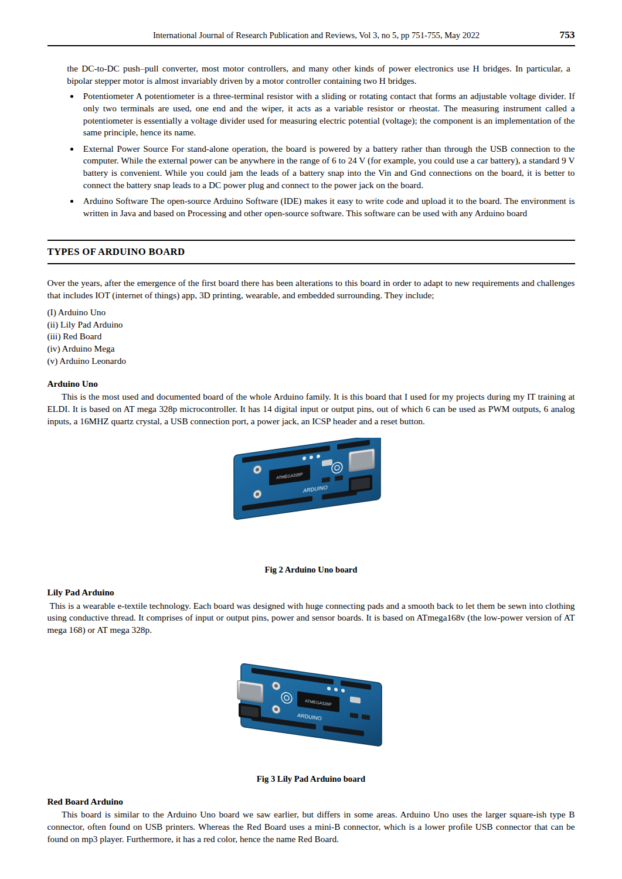International Journal of Research Publication and Reviews, Vol 3, no 5, pp 751-755, May 2022
753
the DC-to-DC push–pull converter, most motor controllers, and many other kinds of power electronics use H bridges. In particular, a bipolar stepper motor is almost invariably driven by a motor controller containing two H bridges.
Potentiometer A potentiometer is a three-terminal resistor with a sliding or rotating contact that forms an adjustable voltage divider. If only two terminals are used, one end and the wiper, it acts as a variable resistor or rheostat. The measuring instrument called a potentiometer is essentially a voltage divider used for measuring electric potential (voltage); the component is an implementation of the same principle, hence its name.
External Power Source For stand-alone operation, the board is powered by a battery rather than through the USB connection to the computer. While the external power can be anywhere in the range of 6 to 24 V (for example, you could use a car battery), a standard 9 V battery is convenient. While you could jam the leads of a battery snap into the Vin and Gnd connections on the board, it is better to connect the battery snap leads to a DC power plug and connect to the power jack on the board.
Arduino Software The open-source Arduino Software (IDE) makes it easy to write code and upload it to the board. The environment is written in Java and based on Processing and other open-source software. This software can be used with any Arduino board
TYPES OF ARDUINO BOARD
Over the years, after the emergence of the first board there has been alterations to this board in order to adapt to new requirements and challenges that includes IOT (internet of things) app, 3D printing, wearable, and embedded surrounding. They include;
(I) Arduino Uno
(ii) Lily Pad Arduino
(iii) Red Board
(iv) Arduino Mega
(v) Arduino Leonardo
Arduino Uno
This is the most used and documented board of the whole Arduino family. It is this board that I used for my projects during my IT training at ELDI. It is based on AT mega 328p microcontroller. It has 14 digital input or output pins, out of which 6 can be used as PWM outputs, 6 analog inputs, a 16MHZ quartz crystal, a USB connection port, a power jack, an ICSP header and a reset button.
ATMEGA328P ARDUINO
Fig 2 Arduino Uno board
Lily Pad Arduino
This is a wearable e-textile technology. Each board was designed with huge connecting pads and a smooth back to let them be sewn into clothing using conductive thread. It comprises of input or output pins, power and sensor boards. It is based on ATmega168v (the low-power version of AT mega 168) or AT mega 328p.
ATMEGA328P ARDUINO
Fig 3 Lily Pad Arduino board
Red Board Arduino
This board is similar to the Arduino Uno board we saw earlier, but differs in some areas. Arduino Uno uses the larger square-ish type B connector, often found on USB printers. Whereas the Red Board uses a mini-B connector, which is a lower profile USB connector that can be found on mp3 player. Furthermore, it has a red color, hence the name Red Board.